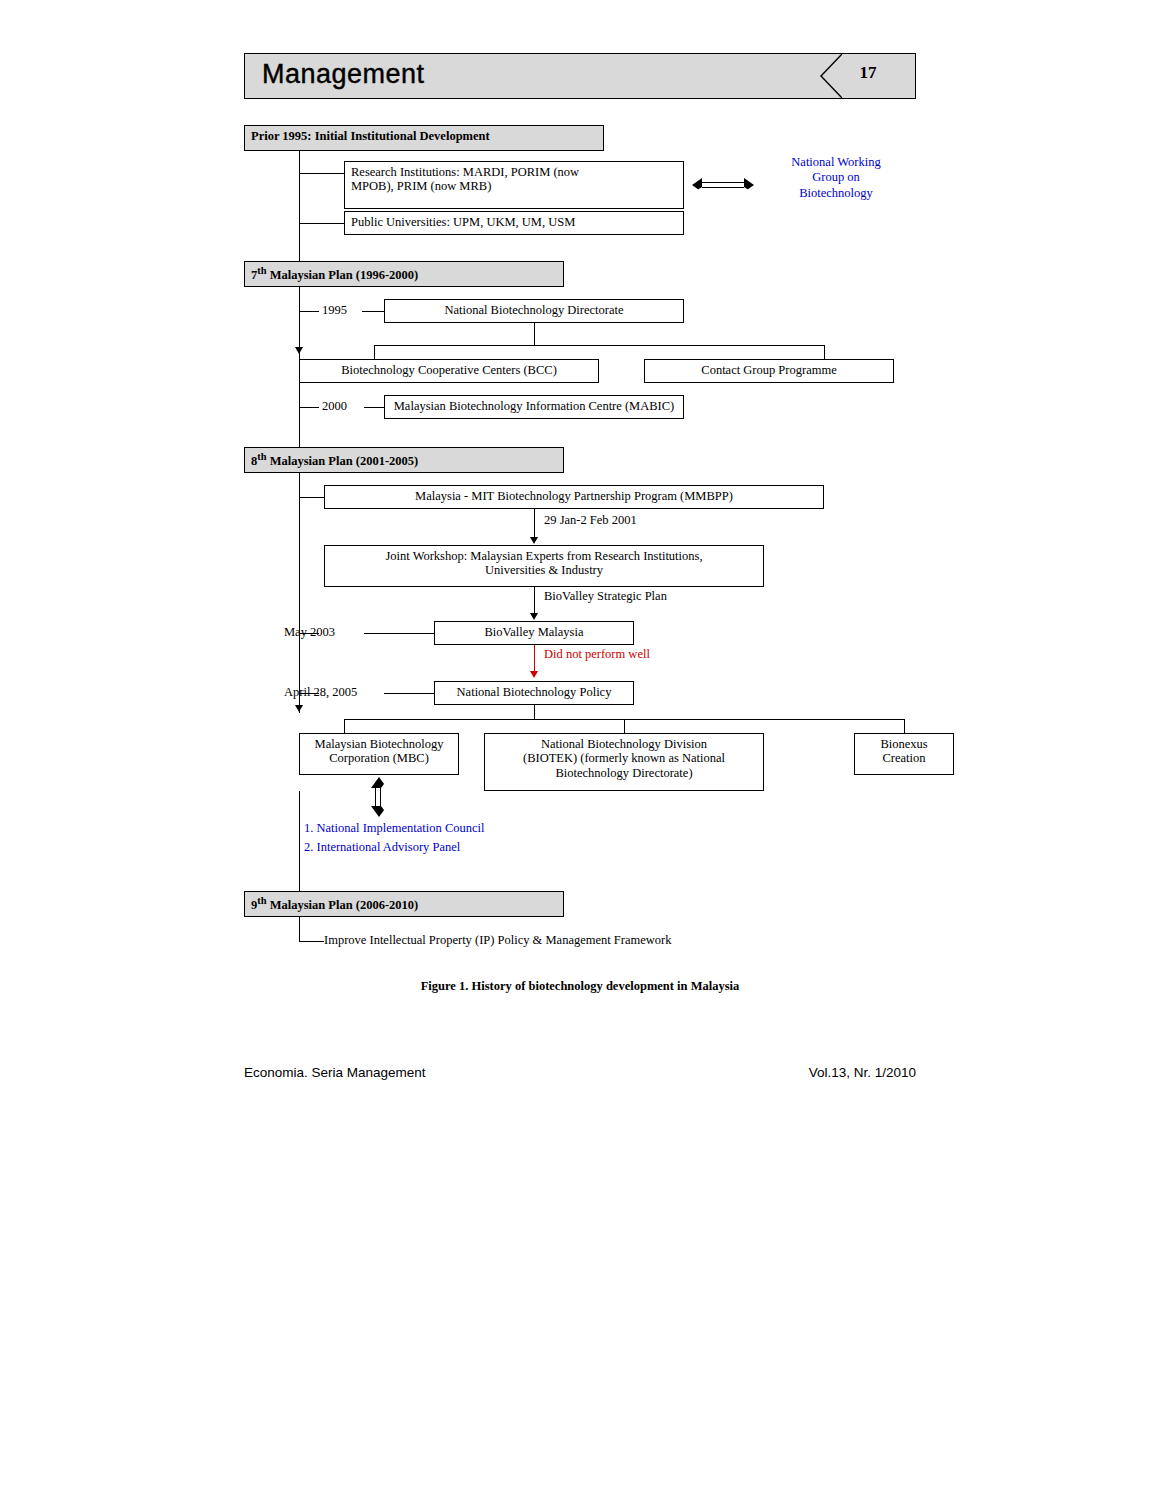Management
17
Prior 1995: Initial Institutional Development
Research Institutions: MARDI, PORIM (now
MPOB), PRIM (now MRB)
Public Universities: UPM, UKM, UM, USM
National Working
Group on
Biotechnology
7th Malaysian Plan (1996-2000)
1995
National Biotechnology Directorate
Biotechnology Cooperative Centers (BCC)
Contact Group Programme
2000
Malaysian Biotechnology Information Centre (MABIC)
8th Malaysian Plan (2001-2005)
Malaysia - MIT Biotechnology Partnership Program (MMBPP)
29 Jan-2 Feb 2001
Joint Workshop: Malaysian Experts from Research Institutions,
Universities & Industry
BioValley Strategic Plan
May 2003
BioValley Malaysia
Did not perform well
April 28, 2005
National Biotechnology Policy
Malaysian Biotechnology
Corporation (MBC)
National Biotechnology Division
(BIOTEK) (formerly known as National
Biotechnology Directorate)
Bionexus
Creation
1. National Implementation Council
2. International Advisory Panel
9th Malaysian Plan (2006-2010)
Improve Intellectual Property (IP) Policy & Management Framework
Figure 1. History of biotechnology development in Malaysia
Economia. Seria Management
Vol.13, Nr. 1/2010